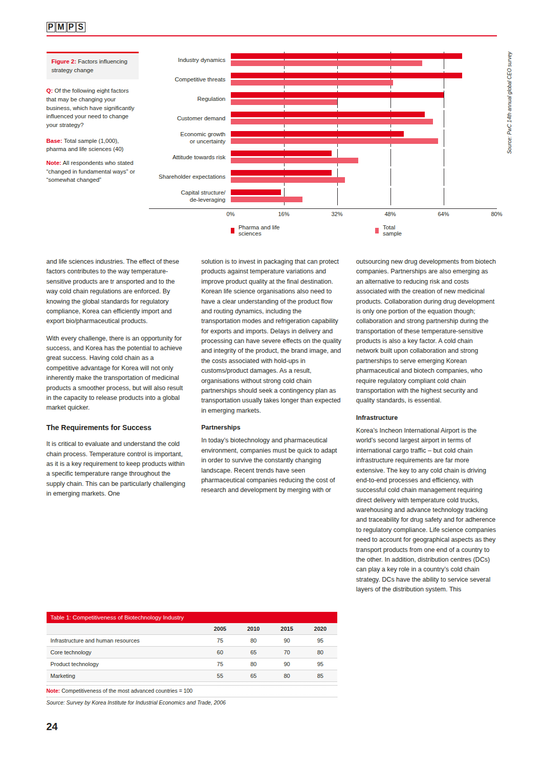PMPS
Figure 2: Factors influencing strategy change
Q: Of the following eight factors that may be changing your business, which have significantly influenced your need to change your strategy?
Base: Total sample (1,000), pharma and life sciences (40)
Note: All respondents who stated “changed in fundamental ways” or “somewhat changed”
Source: PwC 14th annual global CEO survey
Industry dynamics
Competitive threats
Regulation
Customer demand
Economic growth
or uncertainty
Attitude towards risk
Shareholder expectations
Capital structure/
de-leveraging
0% 16% 32% 48% 64% 80%
Pharma and life sciences
Total sample
and life sciences industries. The effect of these factors contributes to the way temperature-sensitive products are tr ansported and to the way cold chain regulations are enforced. By knowing the global standards for regulatory compliance, Korea can efficiently import and export bio/pharmaceutical products.
With every challenge, there is an opportunity for success, and Korea has the potential to achieve great success. Having cold chain as a competitive advantage for Korea will not only inherently make the transportation of medicinal products a smoother process, but will also result in the capacity to release products into a global market quicker.
The Requirements for Success
It is critical to evaluate and understand the cold chain process. Temperature control is important, as it is a key requirement to keep products within a specific temperature range throughout the supply chain. This can be particularly challenging in emerging markets. One
solution is to invest in packaging that can protect products against temperature variations and improve product quality at the final destination. Korean life science organisations also need to have a clear understanding of the product flow and routing dynamics, including the transportation modes and refrigeration capability for exports and imports. Delays in delivery and processing can have severe effects on the quality and integrity of the product, the brand image, and the costs associated with hold-ups in customs/product damages. As a result, organisations without strong cold chain partnerships should seek a contingency plan as transportation usually takes longer than expected in emerging markets.
Partnerships
In today’s biotechnology and pharmaceutical environment, companies must be quick to adapt in order to survive the constantly changing landscape. Recent trends have seen pharmaceutical companies reducing the cost of research and development by merging with or
outsourcing new drug developments from biotech companies. Partnerships are also emerging as an alternative to reducing risk and costs associated with the creation of new medicinal products. Collaboration during drug development is only one portion of the equation though; collaboration and strong partnership during the transportation of these temperature-sensitive products is also a key factor. A cold chain network built upon collaboration and strong partnerships to serve emerging Korean pharmaceutical and biotech companies, who require regulatory compliant cold chain transportation with the highest security and quality standards, is essential.
Infrastructure
Korea’s Incheon International Airport is the world’s second largest airport in terms of international cargo traffic – but cold chain infrastructure requirements are far more extensive. The key to any cold chain is driving end-to-end processes and efficiency, with successful cold chain management requiring direct delivery with temperature cold trucks, warehousing and advance technology tracking and traceability for drug safety and for adherence to regulatory compliance. Life science companies need to account for geographical aspects as they transport products from one end of a country to the other. In addition, distribution centres (DCs) can play a key role in a country’s cold chain strategy. DCs have the ability to service several layers of the distribution system. This
Table 1: Competitiveness of Biotechnology Industry
| | 2005 | 2010 | 2015 | 2020 |
| --- | --- | --- | --- | --- |
| Infrastructure and human resources | 75 | 80 | 90 | 95 |
| Core technology | 60 | 65 | 70 | 80 |
| Product technology | 75 | 80 | 90 | 95 |
| Marketing | 55 | 65 | 80 | 85 |
Note: Competitiveness of the most advanced countries = 100
Source: Survey by Korea Institute for Industrial Economics and Trade, 2006
24